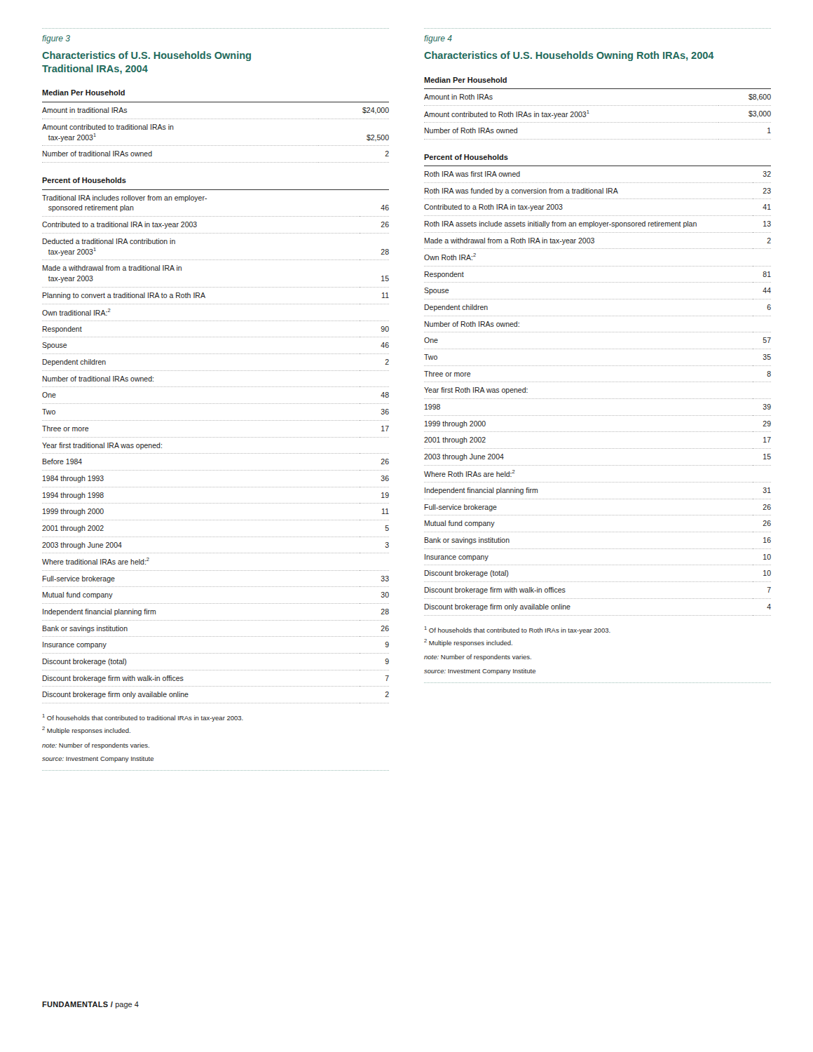figure 3
Characteristics of U.S. Households Owning
Traditional IRAs, 2004
Median Per Household
| Amount in traditional IRAs | $24,000 |
| Amount contributed to traditional IRAs in tax-year 2003 1 | $2,500 |
| Number of traditional IRAs owned | 2 |
Percent of Households
| Traditional IRA includes rollover from an employer- sponsored retirement plan | 46 |
| Contributed to a traditional IRA in tax-year 2003 | 26 |
| Deducted a traditional IRA contribution in tax-year 2003 1 | 28 |
| Made a withdrawal from a traditional IRA in tax-year 2003 | 15 |
| Planning to convert a traditional IRA to a Roth IRA | 11 |
| Own traditional IRA: 2 | |
| Respondent | 90 |
| Spouse | 46 |
| Dependent children | 2 |
| Number of traditional IRAs owned: | |
| One | 48 |
| Two | 36 |
| Three or more | 17 |
| Year first traditional IRA was opened: | |
| Before 1984 | 26 |
| 1984 through 1993 | 36 |
| 1994 through 1998 | 19 |
| 1999 through 2000 | 11 |
| 2001 through 2002 | 5 |
| 2003 through June 2004 | 3 |
| Where traditional IRAs are held: 2 | |
| Full-service brokerage | 33 |
| Mutual fund company | 30 |
| Independent financial planning firm | 28 |
| Bank or savings institution | 26 |
| Insurance company | 9 |
| Discount brokerage (total) | 9 |
| Discount brokerage firm with walk-in offices | 7 |
| Discount brokerage firm only available online | 2 |
1 Of households that contributed to traditional IRAs in tax-year 2003.
2 Multiple responses included.
note: Number of respondents varies.
source: Investment Company Institute
figure 4
Characteristics of U.S. Households Owning Roth IRAs, 2004
Median Per Household
| Amount in Roth IRAs | $8,600 |
| Amount contributed to Roth IRAs in tax-year 2003 1 | $3,000 |
| Number of Roth IRAs owned | 1 |
Percent of Households
| Roth IRA was first IRA owned | 32 |
| Roth IRA was funded by a conversion from a traditional IRA | 23 |
| Contributed to a Roth IRA in tax-year 2003 | 41 |
| Roth IRA assets include assets initially from an employer-sponsored retirement plan | 13 |
| Made a withdrawal from a Roth IRA in tax-year 2003 | 2 |
| Own Roth IRA: 2 | |
| Respondent | 81 |
| Spouse | 44 |
| Dependent children | 6 |
| Number of Roth IRAs owned: | |
| One | 57 |
| Two | 35 |
| Three or more | 8 |
| Year first Roth IRA was opened: | |
| 1998 | 39 |
| 1999 through 2000 | 29 |
| 2001 through 2002 | 17 |
| 2003 through June 2004 | 15 |
| Where Roth IRAs are held: 2 | |
| Independent financial planning firm | 31 |
| Full-service brokerage | 26 |
| Mutual fund company | 26 |
| Bank or savings institution | 16 |
| Insurance company | 10 |
| Discount brokerage (total) | 10 |
| Discount brokerage firm with walk-in offices | 7 |
| Discount brokerage firm only available online | 4 |
1 Of households that contributed to Roth IRAs in tax-year 2003.
2 Multiple responses included.
note: Number of respondents varies.
source: Investment Company Institute
FUNDAMENTALS / page 4